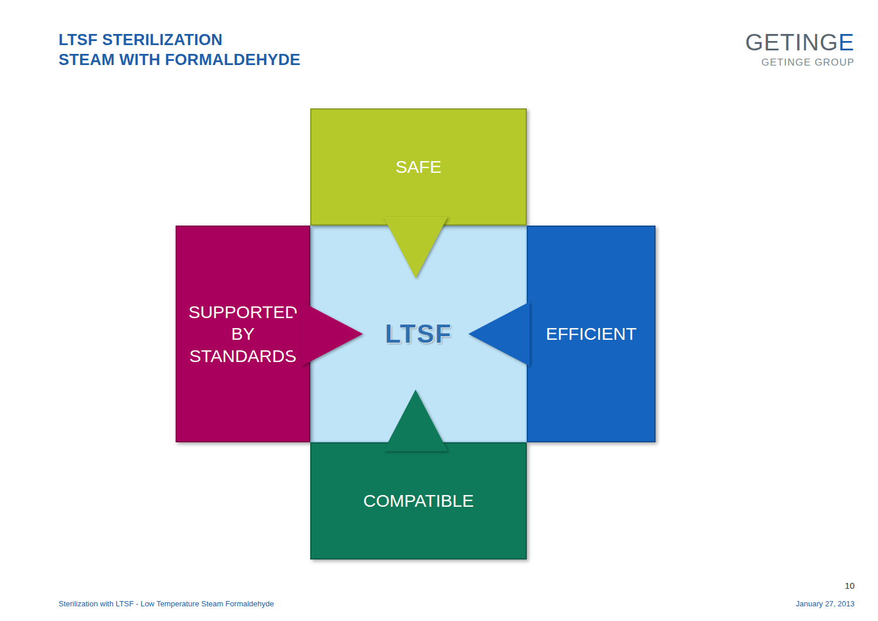LTSF STERILIZATION
STEAM WITH FORMALDEHYDE
GETINGE
GETINGE GROUP
SAFE
SUPPORTED
BY
STANDARDS
EFFICIENT
COMPATIBLE
LTSF
10
Sterilization with LTSF - Low Temperature Steam Formaldehyde
January 27, 2013